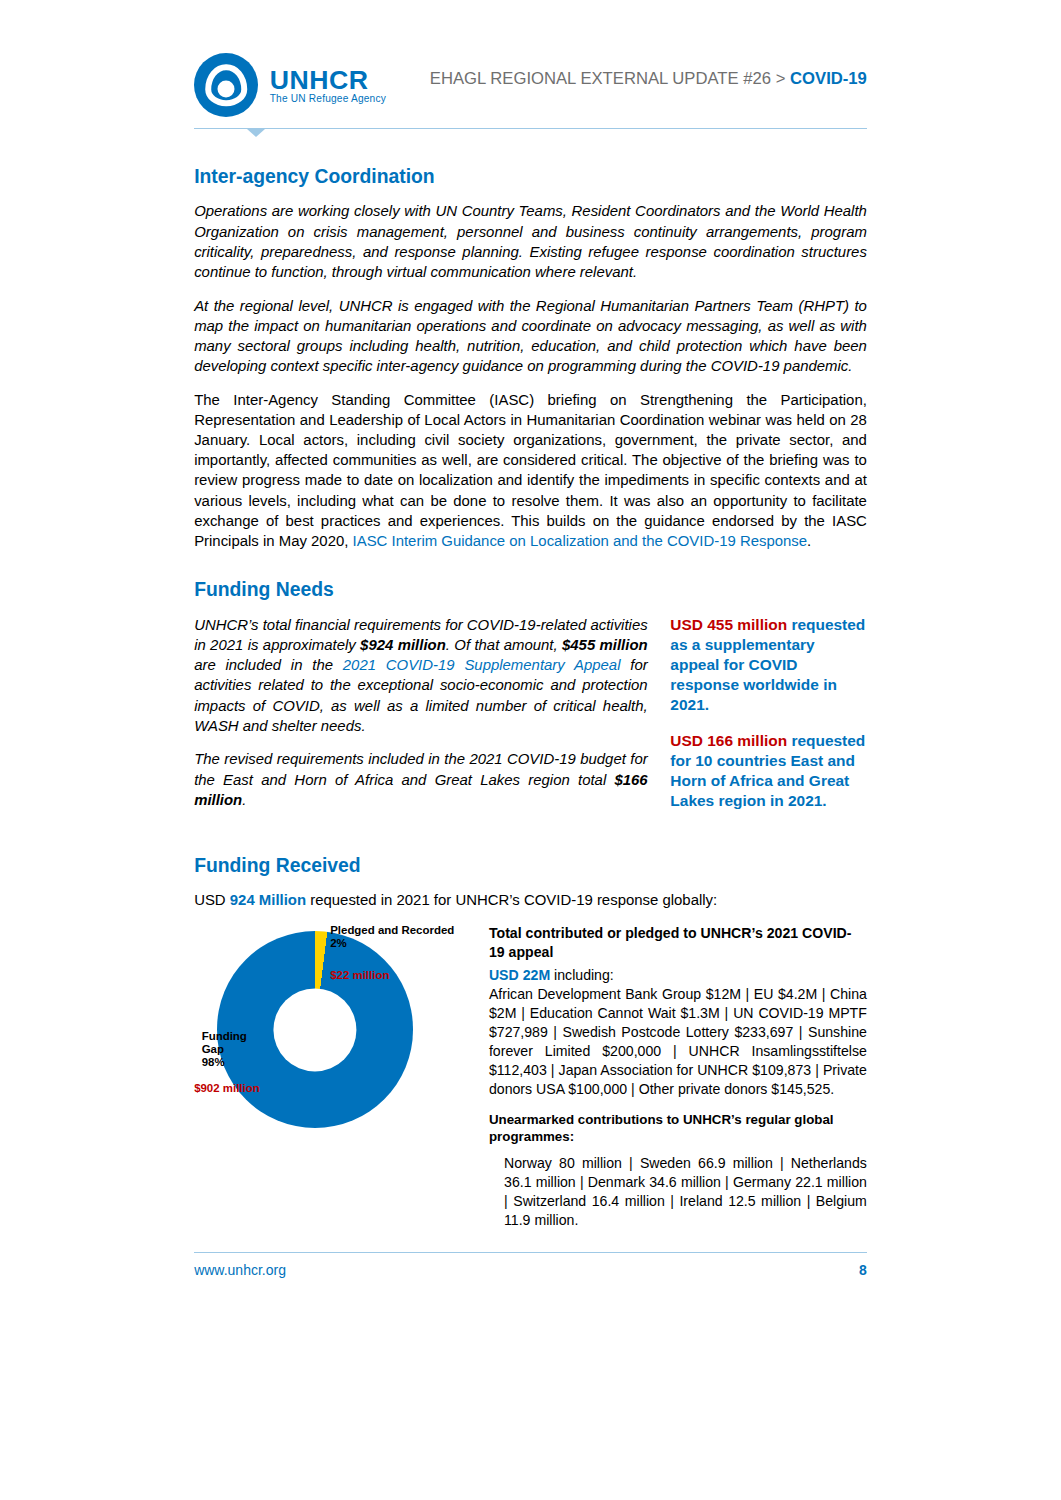UNHCR
The UN Refugee Agency
EHAGL REGIONAL EXTERNAL UPDATE #26 > COVID-19
Inter-agency Coordination
Operations are working closely with UN Country Teams, Resident Coordinators and the World Health Organization on crisis management, personnel and business continuity arrangements, program criticality, preparedness, and response planning. Existing refugee response coordination structures continue to function, through virtual communication where relevant.
At the regional level, UNHCR is engaged with the Regional Humanitarian Partners Team (RHPT) to map the impact on humanitarian operations and coordinate on advocacy messaging, as well as with many sectoral groups including health, nutrition, education, and child protection which have been developing context specific inter-agency guidance on programming during the COVID-19 pandemic.
The Inter-Agency Standing Committee (IASC) briefing on Strengthening the Participation, Representation and Leadership of Local Actors in Humanitarian Coordination webinar was held on 28 January. Local actors, including civil society organizations, government, the private sector, and importantly, affected communities as well, are considered critical. The objective of the briefing was to review progress made to date on localization and identify the impediments in specific contexts and at various levels, including what can be done to resolve them. It was also an opportunity to facilitate exchange of best practices and experiences. This builds on the guidance endorsed by the IASC Principals in May 2020, IASC Interim Guidance on Localization and the COVID-19 Response.
Funding Needs
UNHCR’s total financial requirements for COVID-19-related activities in 2021 is approximately $924 million. Of that amount, $455 million are included in the 2021 COVID-19 Supplementary Appeal for activities related to the exceptional socio-economic and protection impacts of COVID, as well as a limited number of critical health, WASH and shelter needs.
The revised requirements included in the 2021 COVID-19 budget for the East and Horn of Africa and Great Lakes region total $166 million.
USD 455 million requested as a supplementary appeal for COVID response worldwide in 2021.
USD 166 million requested for 10 countries East and Horn of Africa and Great Lakes region in 2021.
Funding Received
USD 924 Million requested in 2021 for UNHCR’s COVID-19 response globally:
Pledged and Recorded
2%
$22 million
Funding Gap
98%
$902 million
Total contributed or pledged to UNHCR’s 2021 COVID-19 appeal
USD 22M including:
African Development Bank Group $12M | EU $4.2M | China $2M | Education Cannot Wait $1.3M | UN COVID-19 MPTF $727,989 | Swedish Postcode Lottery $233,697 | Sunshine forever Limited $200,000 | UNHCR Insamlingsstiftelse $112,403 | Japan Association for UNHCR $109,873 | Private donors USA $100,000 | Other private donors $145,525.
Unearmarked contributions to UNHCR’s regular global programmes:
Norway 80 million | Sweden 66.9 million | Netherlands 36.1 million | Denmark 34.6 million | Germany 22.1 million | Switzerland 16.4 million | Ireland 12.5 million | Belgium 11.9 million.
www.unhcr.org 8